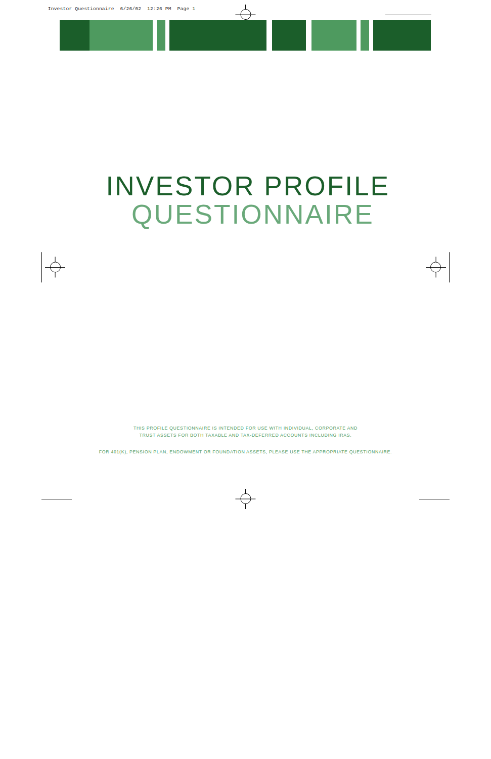Investor Questionnaire 6/26/02 12:26 PM Page 1
INVESTOR PROFILE
QUESTIONNAIRE
THIS PROFILE QUESTIONNAIRE IS INTENDED FOR USE WITH INDIVIDUAL, CORPORATE AND
TRUST ASSETS FOR BOTH TAXABLE AND TAX-DEFERRED ACCOUNTS INCLUDING IRAS.
FOR 401(K), PENSION PLAN, ENDOWMENT OR FOUNDATION ASSETS, PLEASE USE THE APPROPRIATE QUESTIONNAIRE.